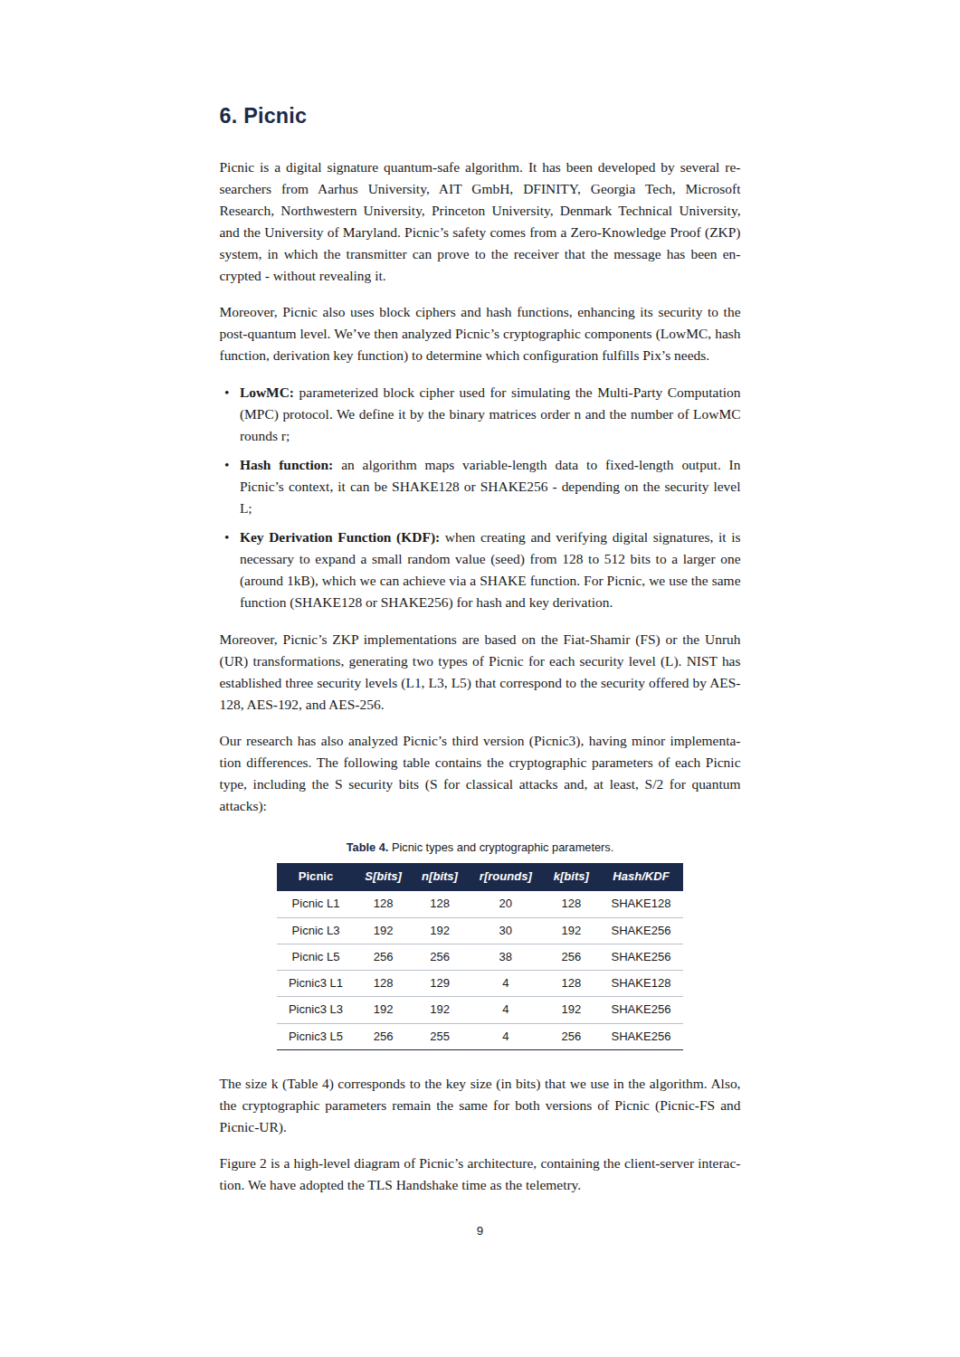6. Picnic
Picnic is a digital signature quantum-safe algorithm. It has been developed by several researchers from Aarhus University, AIT GmbH, DFINITY, Georgia Tech, Microsoft Research, Northwestern University, Princeton University, Denmark Technical University, and the University of Maryland. Picnic’s safety comes from a Zero-Knowledge Proof (ZKP) system, in which the transmitter can prove to the receiver that the message has been encrypted - without revealing it.
Moreover, Picnic also uses block ciphers and hash functions, enhancing its security to the post-quantum level. We’ve then analyzed Picnic’s cryptographic components (LowMC, hash function, derivation key function) to determine which configuration fulfills Pix’s needs.
LowMC: parameterized block cipher used for simulating the Multi-Party Computation (MPC) protocol. We define it by the binary matrices order n and the number of LowMC rounds r;
Hash function: an algorithm maps variable-length data to fixed-length output. In Picnic’s context, it can be SHAKE128 or SHAKE256 - depending on the security level L;
Key Derivation Function (KDF): when creating and verifying digital signatures, it is necessary to expand a small random value (seed) from 128 to 512 bits to a larger one (around 1kB), which we can achieve via a SHAKE function. For Picnic, we use the same function (SHAKE128 or SHAKE256) for hash and key derivation.
Moreover, Picnic’s ZKP implementations are based on the Fiat-Shamir (FS) or the Unruh (UR) transformations, generating two types of Picnic for each security level (L). NIST has established three security levels (L1, L3, L5) that correspond to the security offered by AES-128, AES-192, and AES-256.
Our research has also analyzed Picnic’s third version (Picnic3), having minor implementation differences. The following table contains the cryptographic parameters of each Picnic type, including the S security bits (S for classical attacks and, at least, S/2 for quantum attacks):
Table 4. Picnic types and cryptographic parameters.
| Picnic | S[bits] | n[bits] | r[rounds] | k[bits] | Hash/KDF |
| --- | --- | --- | --- | --- | --- |
| Picnic L1 | 128 | 128 | 20 | 128 | SHAKE128 |
| Picnic L3 | 192 | 192 | 30 | 192 | SHAKE256 |
| Picnic L5 | 256 | 256 | 38 | 256 | SHAKE256 |
| Picnic3 L1 | 128 | 129 | 4 | 128 | SHAKE128 |
| Picnic3 L3 | 192 | 192 | 4 | 192 | SHAKE256 |
| Picnic3 L5 | 256 | 255 | 4 | 256 | SHAKE256 |
The size k (Table 4) corresponds to the key size (in bits) that we use in the algorithm. Also, the cryptographic parameters remain the same for both versions of Picnic (Picnic-FS and Picnic-UR).
Figure 2 is a high-level diagram of Picnic’s architecture, containing the client-server interaction. We have adopted the TLS Handshake time as the telemetry.
9